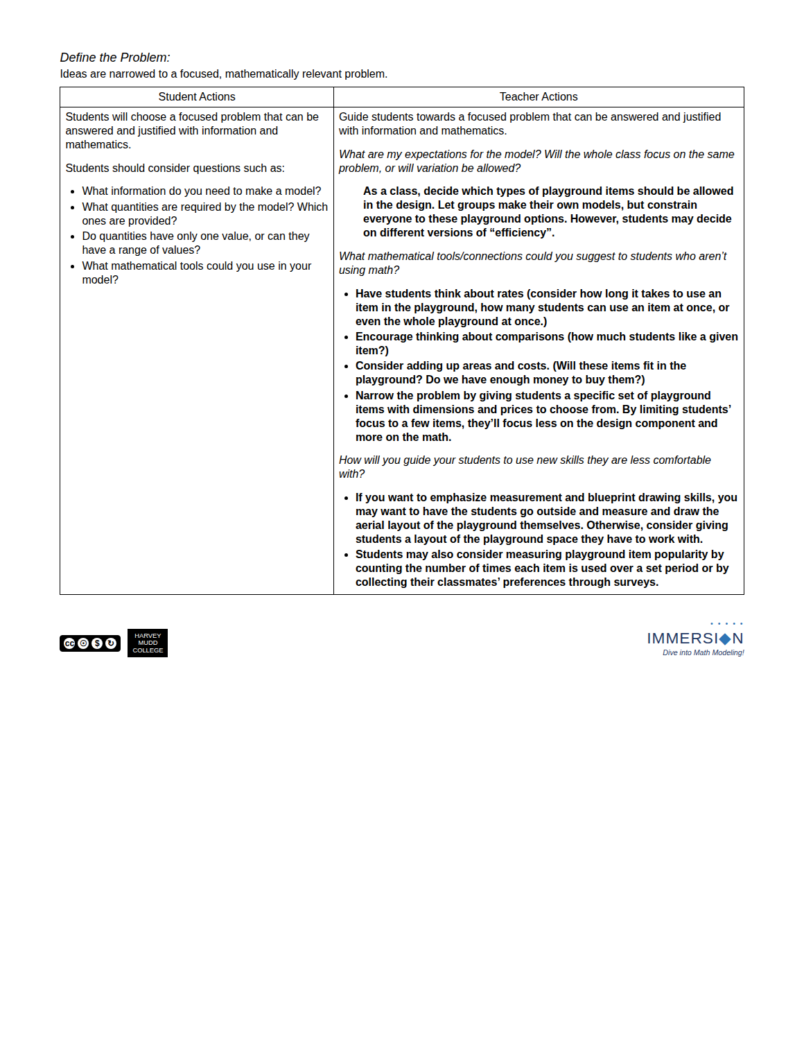Define the Problem:
Ideas are narrowed to a focused, mathematically relevant problem.
| Student Actions | Teacher Actions |
| --- | --- |
| Students will choose a focused problem that can be answered and justified with information and mathematics. Students should consider questions such as: What information do you need to make a model? What quantities are required by the model? Which ones are provided? Do quantities have only one value, or can they have a range of values? What mathematical tools could you use in your model? | Guide students towards a focused problem that can be answered and justified with information and mathematics. What are my expectations for the model? Will the whole class focus on the same problem, or will variation be allowed? As a class, decide which types of playground items should be allowed in the design. Let groups make their own models, but constrain everyone to these playground options. However, students may decide on different versions of “efficiency”. What mathematical tools/connections could you suggest to students who aren’t using math? Have students think about rates (consider how long it takes to use an item in the playground, how many students can use an item at once, or even the whole playground at once.) Encourage thinking about comparisons (how much students like a given item?) Consider adding up areas and costs. (Will these items fit in the playground? Do we have enough money to buy them?) Narrow the problem by giving students a specific set of playground items with dimensions and prices to choose from. By limiting students’ focus to a few items, they’ll focus less on the design component and more on the math. How will you guide your students to use new skills they are less comfortable with? If you want to emphasize measurement and blueprint drawing skills, you may want to have the students go outside and measure and draw the aerial layout of the playground themselves. Otherwise, consider giving students a layout of the playground space they have to work with. Students may also consider measuring playground item popularity by counting the number of times each item is used over a set period or by collecting their classmates’ preferences through surveys. |
cc ☉ $ ↻
HARVEY
MUDD
COLLEGE
• • • • •
IMMERSI◆N
Dive into Math Modeling!